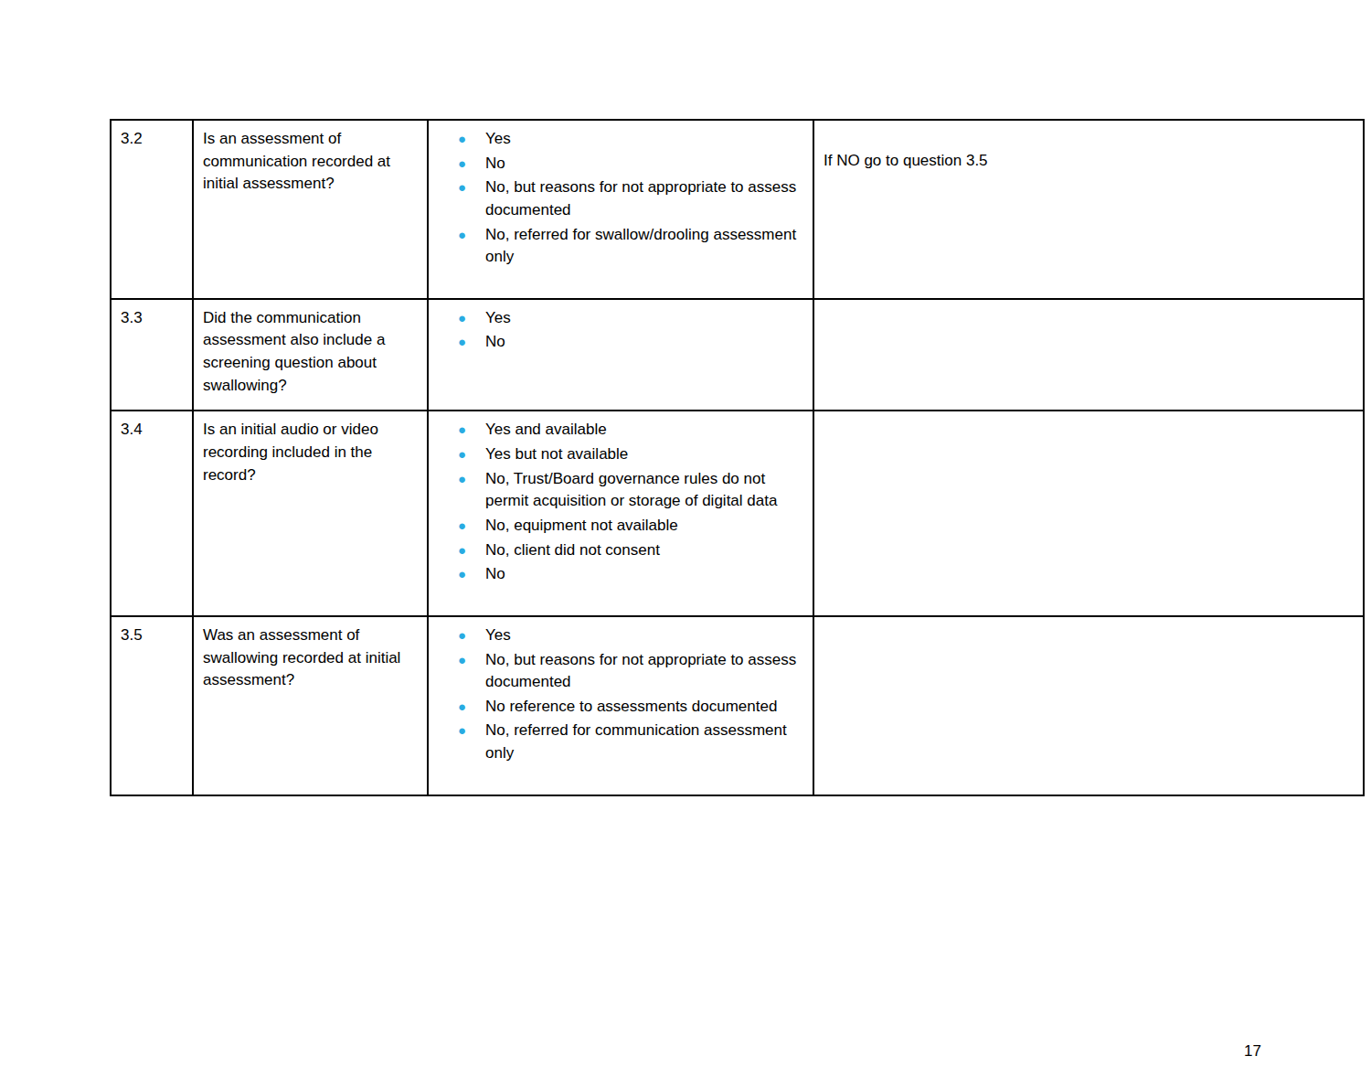| 3.2 | Is an assessment of communication recorded at initial assessment? | Yes No No, but reasons for not appropriate to assess documented No, referred for swallow/drooling assessment only | If NO go to question 3.5 |
| 3.3 | Did the communication assessment also include a screening question about swallowing? | Yes No | |
| 3.4 | Is an initial audio or video recording included in the record? | Yes and available Yes but not available No, Trust/Board governance rules do not permit acquisition or storage of digital data No, equipment not available No, client did not consent No | |
| 3.5 | Was an assessment of swallowing recorded at initial assessment? | Yes No, but reasons for not appropriate to assess documented No reference to assessments documented No, referred for communication assessment only | |
17